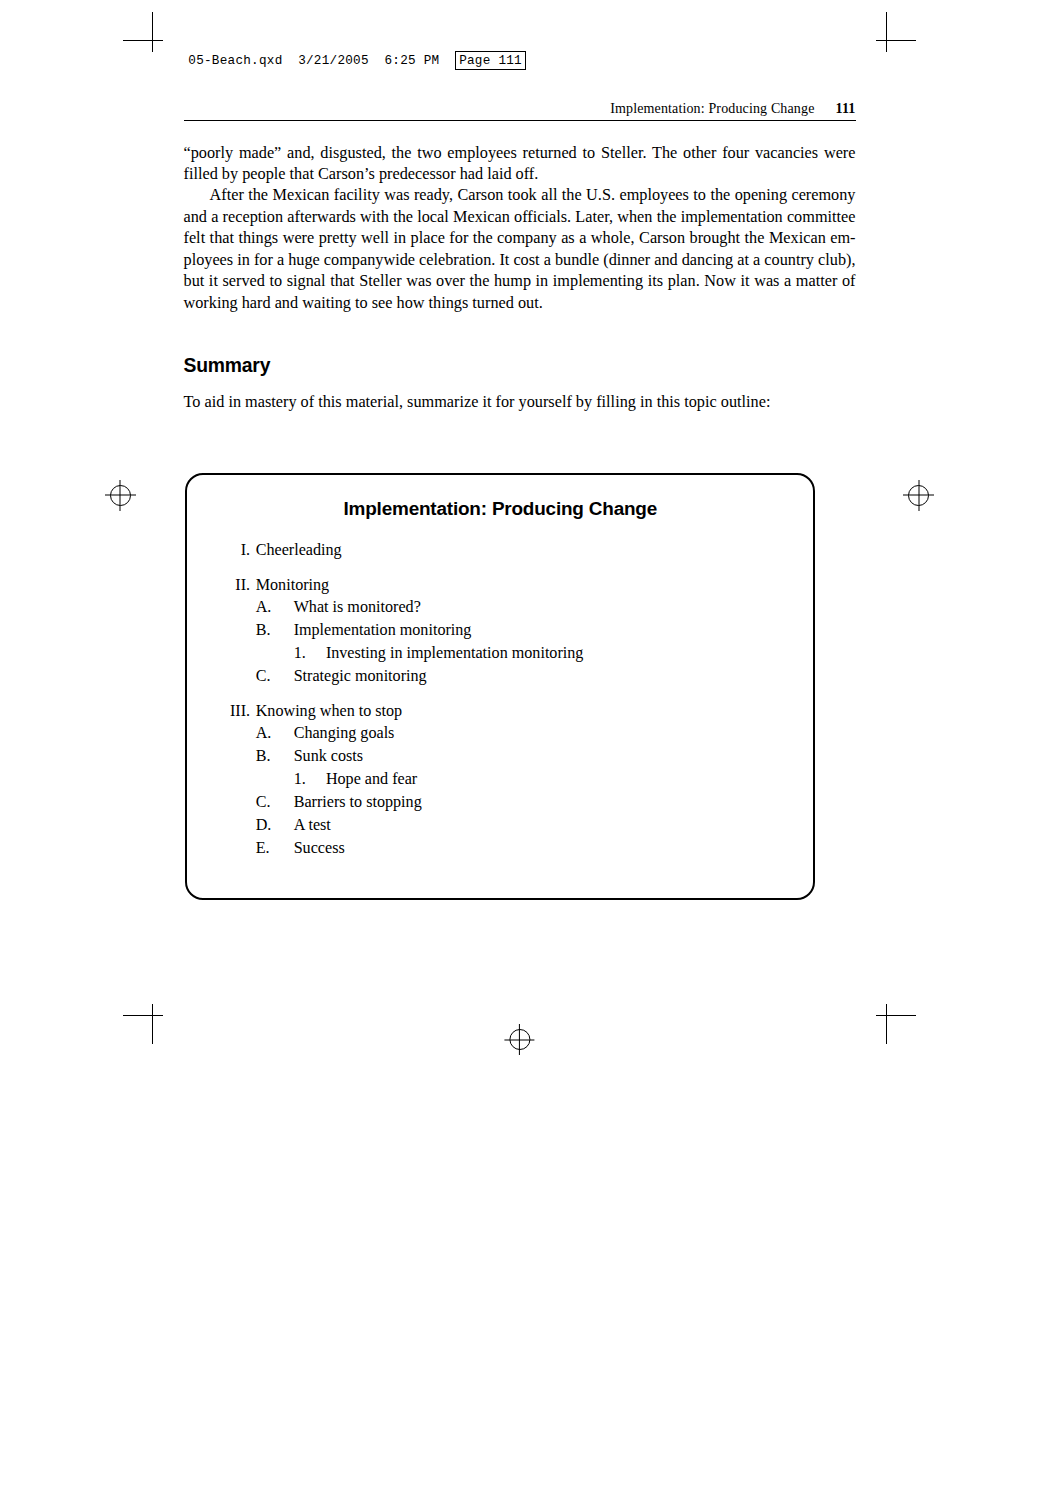05-Beach.qxd 3/21/2005 6:25 PM Page 111
Implementation: Producing Change111
“poorly made” and, disgusted, the two employees returned to Steller. The other four vacancies were filled by people that Carson’s predecessor had laid off.
After the Mexican facility was ready, Carson took all the U.S. employees to the opening ceremony and a reception afterwards with the local Mexican officials. Later, when the implementation committee felt that things were pretty well in place for the company as a whole, Carson brought the Mexican employees in for a huge companywide celebration. It cost a bundle (dinner and dancing at a country club), but it served to signal that Steller was over the hump in implementing its plan. Now it was a matter of working hard and waiting to see how things turned out.
Summary
To aid in mastery of this material, summarize it for yourself by filling in this topic outline:
Implementation: Producing Change
I. Cheerleading
II.
Monitoring
A. What is monitored?
B.
Implementation monitoring
1. Investing in implementation monitoring
C. Strategic monitoring
III.
Knowing when to stop
A. Changing goals
B.
Sunk costs
1. Hope and fear
C. Barriers to stopping
D. A test
E. Success